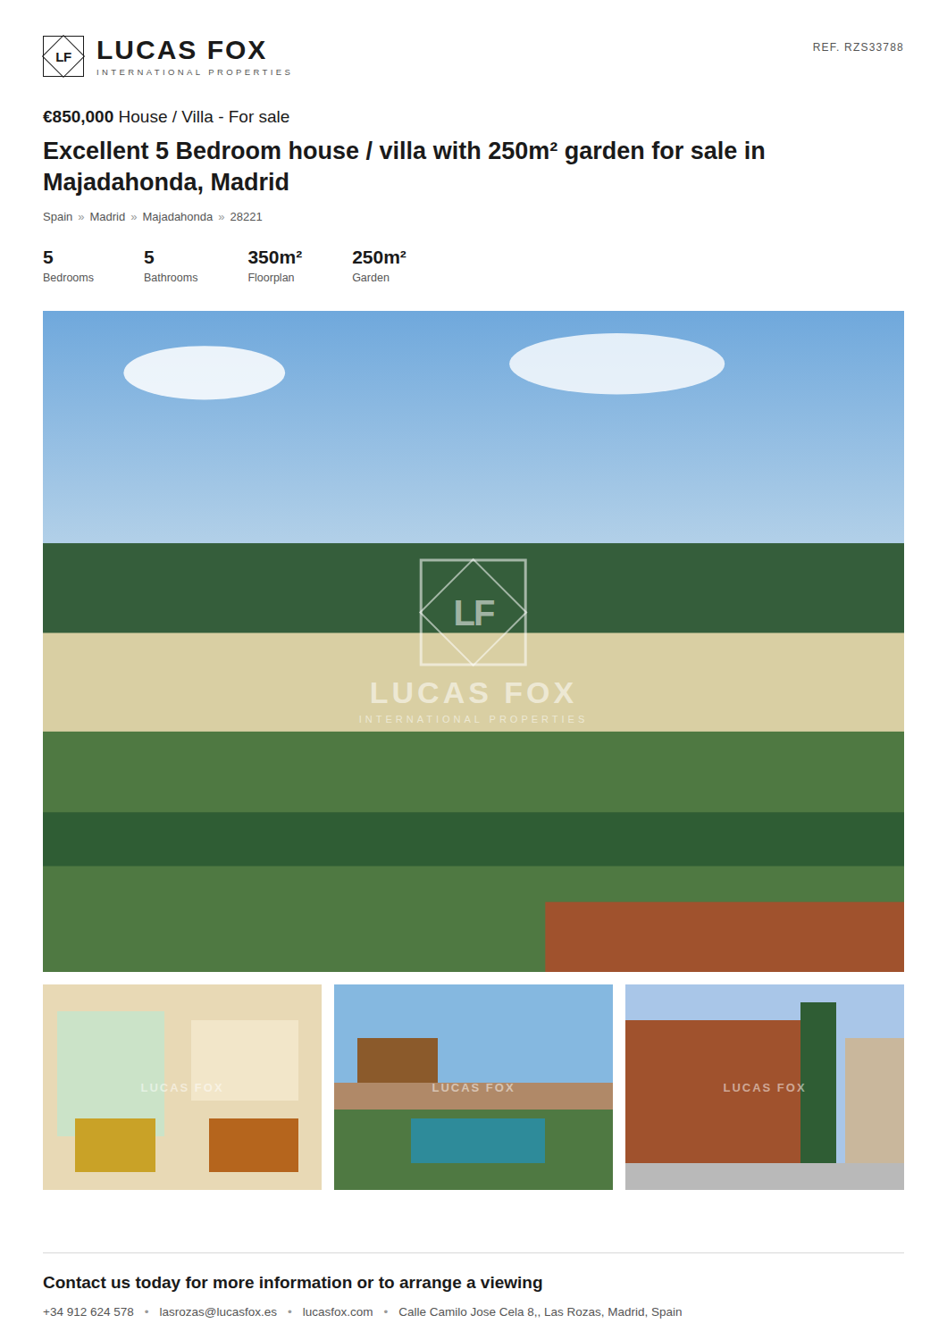LF
LUCAS FOX
International Properties
REF. RZS33788
€850,000 House / Villa - For sale
Excellent 5 Bedroom house / villa with 250m² garden for sale in Majadahonda, Madrid
Spain»Madrid»Majadahonda»28221
5
Bedrooms
5
Bathrooms
350m²
Floorplan
250m²
Garden
LF
LUCAS FOX
INTERNATIONAL PROPERTIES
LUCAS FOX
LUCAS FOX
LUCAS FOX
Contact us today for more information or to arrange a viewing
+34 912 624 578 • lasrozas@lucasfox.es • lucasfox.com • Calle Camilo Jose Cela 8,, Las Rozas, Madrid, Spain